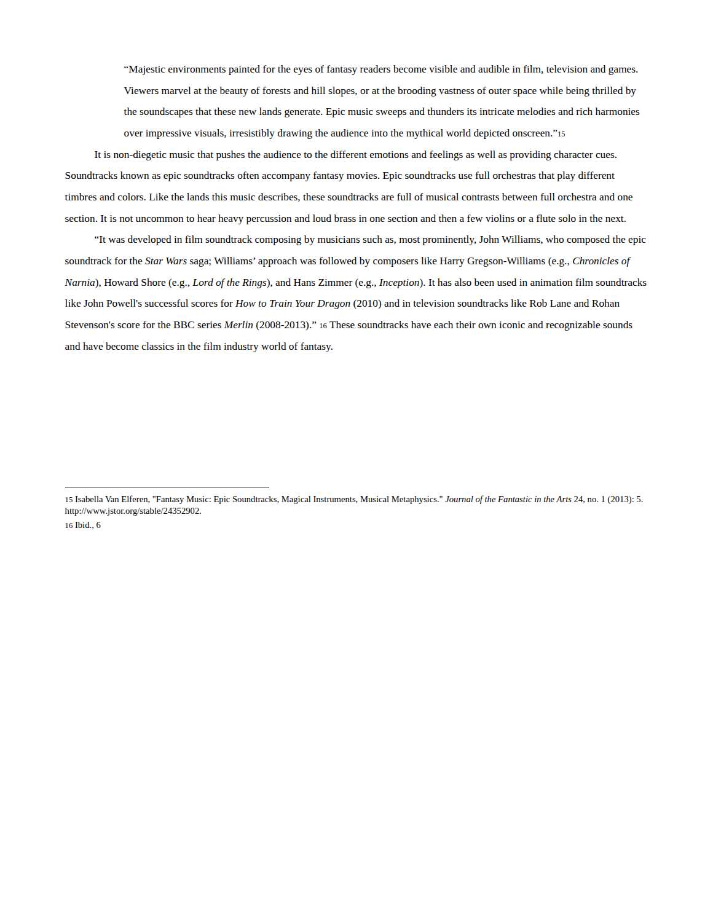“Majestic environments painted for the eyes of fantasy readers become visible and audible in film, television and games. Viewers marvel at the beauty of forests and hill slopes, or at the brooding vastness of outer space while being thrilled by the soundscapes that these new lands generate. Epic music sweeps and thunders its intricate melodies and rich harmonies over impressive visuals, irresistibly drawing the audience into the mythical world depicted onscreen.”15
It is non-diegetic music that pushes the audience to the different emotions and feelings as well as providing character cues. Soundtracks known as epic soundtracks often accompany fantasy movies. Epic soundtracks use full orchestras that play different timbres and colors. Like the lands this music describes, these soundtracks are full of musical contrasts between full orchestra and one section. It is not uncommon to hear heavy percussion and loud brass in one section and then a few violins or a flute solo in the next.
“It was developed in film soundtrack composing by musicians such as, most prominently, John Williams, who composed the epic soundtrack for the Star Wars saga; Williams’ approach was followed by composers like Harry Gregson-Williams (e.g., Chronicles of Narnia), Howard Shore (e.g., Lord of the Rings), and Hans Zimmer (e.g., Inception). It has also been used in animation film soundtracks like John Powell's successful scores for How to Train Your Dragon (2010) and in television soundtracks like Rob Lane and Rohan Stevenson's score for the BBC series Merlin (2008-2013).” 16 These soundtracks have each their own iconic and recognizable sounds and have become classics in the film industry world of fantasy.
15 Isabella Van Elferen, "Fantasy Music: Epic Soundtracks, Magical Instruments, Musical Metaphysics." Journal of the Fantastic in the Arts 24, no. 1 (2013): 5. http://www.jstor.org/stable/24352902.
16 Ibid., 6